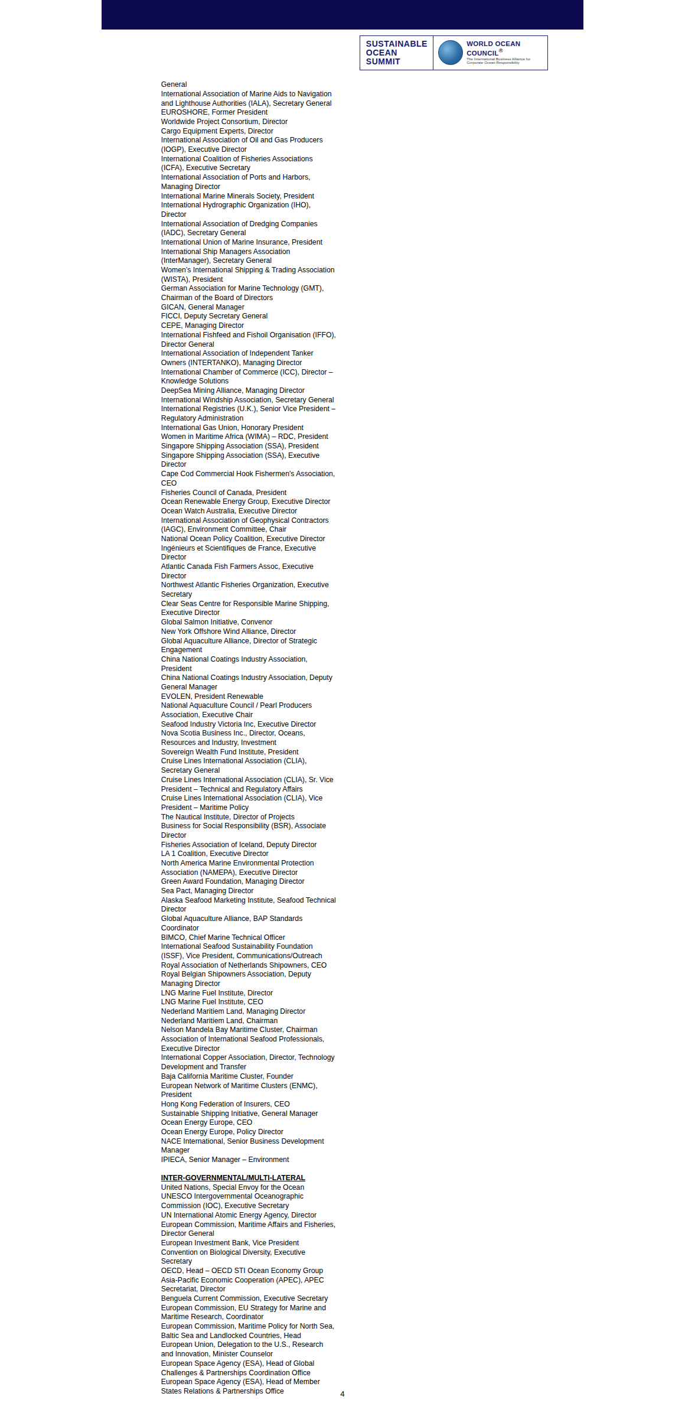SUSTAINABLE
OCEAN
SUMMIT
WORLD OCEAN
COUNCIL®
The International Business Alliance for Corporate Ocean Responsibility
General
International Association of Marine Aids to Navigation and Lighthouse Authorities (IALA), Secretary General
EUROSHORE, Former President
Worldwide Project Consortium, Director
Cargo Equipment Experts, Director
International Association of Oil and Gas Producers (IOGP), Executive Director
International Coalition of Fisheries Associations (ICFA), Executive Secretary
International Association of Ports and Harbors, Managing Director
International Marine Minerals Society, President
International Hydrographic Organization (IHO), Director
International Association of Dredging Companies (IADC), Secretary General
International Union of Marine Insurance, President
International Ship Managers Association (InterManager), Secretary General
Women’s International Shipping & Trading Association (WISTA), President
German Association for Marine Technology (GMT), Chairman of the Board of Directors
GICAN, General Manager
FICCI, Deputy Secretary General
CEPE, Managing Director
International Fishfeed and Fishoil Organisation (IFFO), Director General
International Association of Independent Tanker Owners (INTERTANKO), Managing Director
International Chamber of Commerce (ICC), Director – Knowledge Solutions
DeepSea Mining Alliance, Managing Director
International Windship Association, Secretary General
International Registries (U.K.), Senior Vice President – Regulatory Administration
International Gas Union, Honorary President
Women in Maritime Africa (WIMA) – RDC, President
Singapore Shipping Association (SSA), President
Singapore Shipping Association (SSA), Executive Director
Cape Cod Commercial Hook Fishermen's Association, CEO
Fisheries Council of Canada, President
Ocean Renewable Energy Group, Executive Director
Ocean Watch Australia, Executive Director
International Association of Geophysical Contractors (IAGC), Environment Committee, Chair
National Ocean Policy Coalition, Executive Director
Ingénieurs et Scientifiques de France, Executive Director
Atlantic Canada Fish Farmers Assoc, Executive Director
Northwest Atlantic Fisheries Organization, Executive Secretary
Clear Seas Centre for Responsible Marine Shipping, Executive Director
Global Salmon Initiative, Convenor
New York Offshore Wind Alliance, Director
Global Aquaculture Alliance, Director of Strategic Engagement
China National Coatings Industry Association, President
China National Coatings Industry Association, Deputy General Manager
EVOLEN, President Renewable
National Aquaculture Council / Pearl Producers Association, Executive Chair
Seafood Industry Victoria Inc, Executive Director
Nova Scotia Business Inc., Director, Oceans, Resources and Industry, Investment
Sovereign Wealth Fund Institute, President
Cruise Lines International Association (CLIA), Secretary General
Cruise Lines International Association (CLIA), Sr. Vice President – Technical and Regulatory Affairs
Cruise Lines International Association (CLIA), Vice President – Maritime Policy
The Nautical Institute, Director of Projects
Business for Social Responsibility (BSR), Associate Director
Fisheries Association of Iceland, Deputy Director
LA 1 Coalition, Executive Director
North America Marine Environmental Protection Association (NAMEPA), Executive Director
Green Award Foundation, Managing Director
Sea Pact, Managing Director
Alaska Seafood Marketing Institute, Seafood Technical Director
Global Aquaculture Alliance, BAP Standards Coordinator
BIMCO, Chief Marine Technical Officer
International Seafood Sustainability Foundation (ISSF), Vice President, Communications/Outreach
Royal Association of Netherlands Shipowners, CEO
Royal Belgian Shipowners Association, Deputy Managing Director
LNG Marine Fuel Institute, Director
LNG Marine Fuel Institute, CEO
Nederland Maritiem Land, Managing Director
Nederland Maritiem Land, Chairman
Nelson Mandela Bay Maritime Cluster, Chairman
Association of International Seafood Professionals, Executive Director
International Copper Association, Director, Technology Development and Transfer
Baja California Maritime Cluster, Founder
European Network of Maritime Clusters (ENMC), President
Hong Kong Federation of Insurers, CEO
Sustainable Shipping Initiative, General Manager
Ocean Energy Europe, CEO
Ocean Energy Europe, Policy Director
NACE International, Senior Business Development Manager
IPIECA, Senior Manager – Environment
INTER-GOVERNMENTAL/MULTI-LATERAL
United Nations, Special Envoy for the Ocean
UNESCO Intergovernmental Oceanographic Commission (IOC), Executive Secretary
UN International Atomic Energy Agency, Director
European Commission, Maritime Affairs and Fisheries, Director General
European Investment Bank, Vice President
Convention on Biological Diversity, Executive Secretary
OECD, Head – OECD STI Ocean Economy Group
Asia-Pacific Economic Cooperation (APEC), APEC Secretariat, Director
Benguela Current Commission, Executive Secretary
European Commission, EU Strategy for Marine and Maritime Research, Coordinator
European Commission, Maritime Policy for North Sea, Baltic Sea and Landlocked Countries, Head
European Union, Delegation to the U.S., Research and Innovation, Minister Counselor
European Space Agency (ESA), Head of Global Challenges & Partnerships Coordination Office
European Space Agency (ESA), Head of Member States Relations & Partnerships Office
4